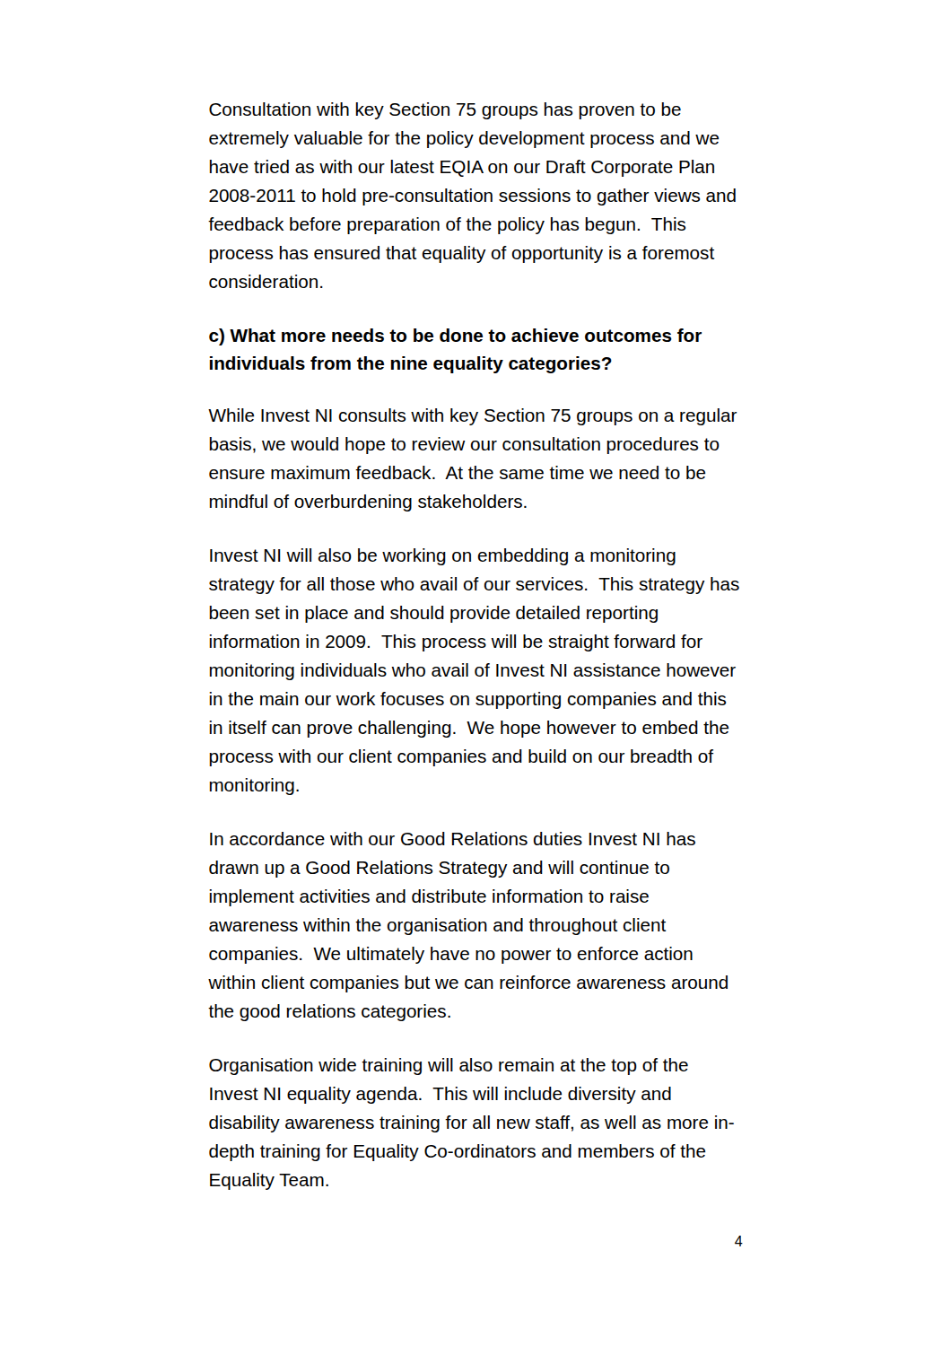Consultation with key Section 75 groups has proven to be extremely valuable for the policy development process and we have tried as with our latest EQIA on our Draft Corporate Plan 2008-2011 to hold pre-consultation sessions to gather views and feedback before preparation of the policy has begun. This process has ensured that equality of opportunity is a foremost consideration.
c) What more needs to be done to achieve outcomes for individuals from the nine equality categories?
While Invest NI consults with key Section 75 groups on a regular basis, we would hope to review our consultation procedures to ensure maximum feedback. At the same time we need to be mindful of overburdening stakeholders.
Invest NI will also be working on embedding a monitoring strategy for all those who avail of our services. This strategy has been set in place and should provide detailed reporting information in 2009. This process will be straight forward for monitoring individuals who avail of Invest NI assistance however in the main our work focuses on supporting companies and this in itself can prove challenging. We hope however to embed the process with our client companies and build on our breadth of monitoring.
In accordance with our Good Relations duties Invest NI has drawn up a Good Relations Strategy and will continue to implement activities and distribute information to raise awareness within the organisation and throughout client companies. We ultimately have no power to enforce action within client companies but we can reinforce awareness around the good relations categories.
Organisation wide training will also remain at the top of the Invest NI equality agenda. This will include diversity and disability awareness training for all new staff, as well as more in-depth training for Equality Co-ordinators and members of the Equality Team.
4